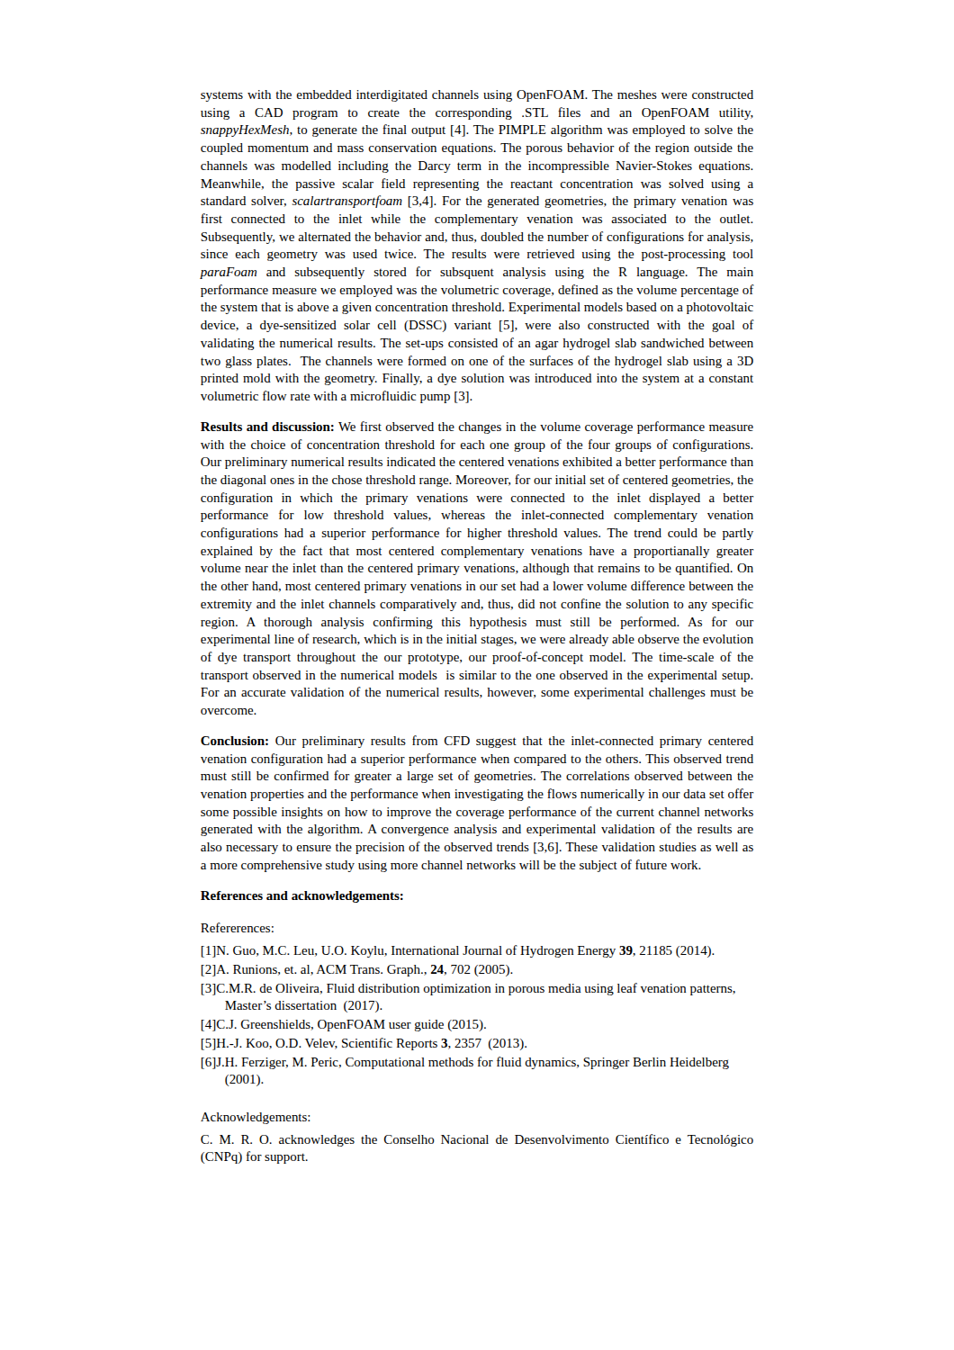systems with the embedded interdigitated channels using OpenFOAM. The meshes were constructed using a CAD program to create the corresponding .STL files and an OpenFOAM utility, snappyHexMesh, to generate the final output [4]. The PIMPLE algorithm was employed to solve the coupled momentum and mass conservation equations. The porous behavior of the region outside the channels was modelled including the Darcy term in the incompressible Navier-Stokes equations. Meanwhile, the passive scalar field representing the reactant concentration was solved using a standard solver, scalartransportfoam [3,4]. For the generated geometries, the primary venation was first connected to the inlet while the complementary venation was associated to the outlet. Subsequently, we alternated the behavior and, thus, doubled the number of configurations for analysis, since each geometry was used twice. The results were retrieved using the post-processing tool paraFoam and subsequently stored for subsquent analysis using the R language. The main performance measure we employed was the volumetric coverage, defined as the volume percentage of the system that is above a given concentration threshold. Experimental models based on a photovoltaic device, a dye-sensitized solar cell (DSSC) variant [5], were also constructed with the goal of validating the numerical results. The set-ups consisted of an agar hydrogel slab sandwiched between two glass plates. The channels were formed on one of the surfaces of the hydrogel slab using a 3D printed mold with the geometry. Finally, a dye solution was introduced into the system at a constant volumetric flow rate with a microfluidic pump [3].
Results and discussion: We first observed the changes in the volume coverage performance measure with the choice of concentration threshold for each one group of the four groups of configurations. Our preliminary numerical results indicated the centered venations exhibited a better performance than the diagonal ones in the chose threshold range. Moreover, for our initial set of centered geometries, the configuration in which the primary venations were connected to the inlet displayed a better performance for low threshold values, whereas the inlet-connected complementary venation configurations had a superior performance for higher threshold values. The trend could be partly explained by the fact that most centered complementary venations have a proportianally greater volume near the inlet than the centered primary venations, although that remains to be quantified. On the other hand, most centered primary venations in our set had a lower volume difference between the extremity and the inlet channels comparatively and, thus, did not confine the solution to any specific region. A thorough analysis confirming this hypothesis must still be performed. As for our experimental line of research, which is in the initial stages, we were already able observe the evolution of dye transport throughout the our prototype, our proof-of-concept model. The time-scale of the transport observed in the numerical models is similar to the one observed in the experimental setup. For an accurate validation of the numerical results, however, some experimental challenges must be overcome.
Conclusion: Our preliminary results from CFD suggest that the inlet-connected primary centered venation configuration had a superior performance when compared to the others. This observed trend must still be confirmed for greater a large set of geometries. The correlations observed between the venation properties and the performance when investigating the flows numerically in our data set offer some possible insights on how to improve the coverage performance of the current channel networks generated with the algorithm. A convergence analysis and experimental validation of the results are also necessary to ensure the precision of the observed trends [3,6]. These validation studies as well as a more comprehensive study using more channel networks will be the subject of future work.
References and acknowledgements:
Refererences:
[1]N. Guo, M.C. Leu, U.O. Koylu, International Journal of Hydrogen Energy 39, 21185 (2014).
[2]A. Runions, et. al, ACM Trans. Graph., 24, 702 (2005).
[3]C.M.R. de Oliveira, Fluid distribution optimization in porous media using leaf venation patterns, Master’s dissertation (2017).
[4]C.J. Greenshields, OpenFOAM user guide (2015).
[5]H.-J. Koo, O.D. Velev, Scientific Reports 3, 2357 (2013).
[6]J.H. Ferziger, M. Peric, Computational methods for fluid dynamics, Springer Berlin Heidelberg (2001).
Acknowledgements:
C. M. R. O. acknowledges the Conselho Nacional de Desenvolvimento Científico e Tecnológico (CNPq) for support.